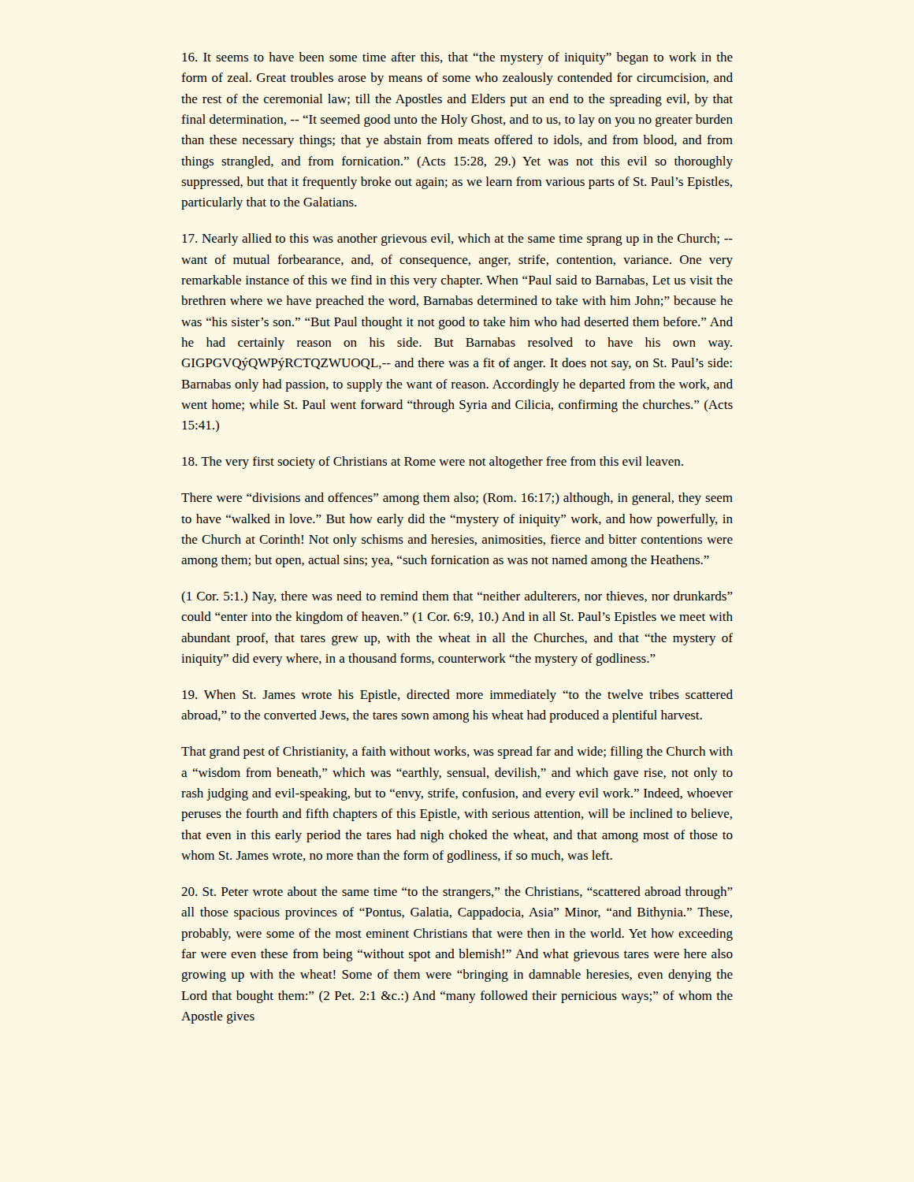16. It seems to have been some time after this, that “the mystery of iniquity” began to work in the form of zeal. Great troubles arose by means of some who zealously contended for circumcision, and the rest of the ceremonial law; till the Apostles and Elders put an end to the spreading evil, by that final determination, -- “It seemed good unto the Holy Ghost, and to us, to lay on you no greater burden than these necessary things; that ye abstain from meats offered to idols, and from blood, and from things strangled, and from fornication.” (Acts 15:28, 29.) Yet was not this evil so thoroughly suppressed, but that it frequently broke out again; as we learn from various parts of St. Paul’s Epistles, particularly that to the Galatians.
17. Nearly allied to this was another grievous evil, which at the same time sprang up in the Church; -- want of mutual forbearance, and, of consequence, anger, strife, contention, variance. One very remarkable instance of this we find in this very chapter. When “Paul said to Barnabas, Let us visit the brethren where we have preached the word, Barnabas determined to take with him John;” because he was “his sister’s son.” “But Paul thought it not good to take him who had deserted them before.” And he had certainly reason on his side. But Barnabas resolved to have his own way. GIGPGVQýQWPýRCTQZWUOQL,-- and there was a fit of anger. It does not say, on St. Paul’s side: Barnabas only had passion, to supply the want of reason. Accordingly he departed from the work, and went home; while St. Paul went forward “through Syria and Cilicia, confirming the churches.” (Acts 15:41.)
18. The very first society of Christians at Rome were not altogether free from this evil leaven.
There were “divisions and offences” among them also; (Rom. 16:17;) although, in general, they seem to have “walked in love.” But how early did the “mystery of iniquity” work, and how powerfully, in the Church at Corinth! Not only schisms and heresies, animosities, fierce and bitter contentions were among them; but open, actual sins; yea, “such fornication as was not named among the Heathens.”
(1 Cor. 5:1.) Nay, there was need to remind them that “neither adulterers, nor thieves, nor drunkards” could “enter into the kingdom of heaven.” (1 Cor. 6:9, 10.) And in all St. Paul’s Epistles we meet with abundant proof, that tares grew up, with the wheat in all the Churches, and that “the mystery of iniquity” did every where, in a thousand forms, counterwork “the mystery of godliness.”
19. When St. James wrote his Epistle, directed more immediately “to the twelve tribes scattered abroad,” to the converted Jews, the tares sown among his wheat had produced a plentiful harvest.
That grand pest of Christianity, a faith without works, was spread far and wide; filling the Church with a “wisdom from beneath,” which was “earthly, sensual, devilish,” and which gave rise, not only to rash judging and evil-speaking, but to “envy, strife, confusion, and every evil work.” Indeed, whoever peruses the fourth and fifth chapters of this Epistle, with serious attention, will be inclined to believe, that even in this early period the tares had nigh choked the wheat, and that among most of those to whom St. James wrote, no more than the form of godliness, if so much, was left.
20. St. Peter wrote about the same time “to the strangers,” the Christians, “scattered abroad through” all those spacious provinces of “Pontus, Galatia, Cappadocia, Asia” Minor, “and Bithynia.” These, probably, were some of the most eminent Christians that were then in the world. Yet how exceeding far were even these from being “without spot and blemish!” And what grievous tares were here also growing up with the wheat! Some of them were “bringing in damnable heresies, even denying the Lord that bought them:” (2 Pet. 2:1 &c.:) And “many followed their pernicious ways;” of whom the Apostle gives